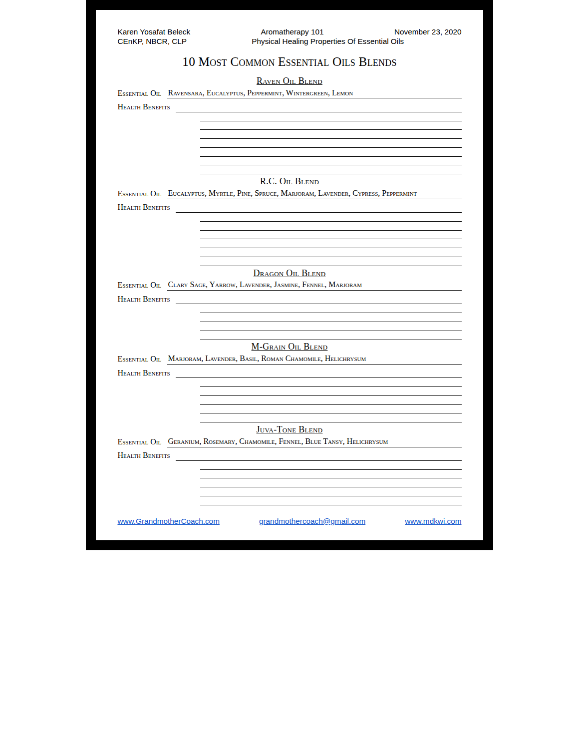Karen Yosafat Beleck
Aromatherapy 101
November 23, 2020
CEnKP, NBCR, CLP
Physical Healing Properties Of Essential Oils
10 Most Common Essential Oils Blends
Raven Oil Blend
Essential Oil
Ravensara, Eucalyptus, Peppermint, Wintergreen, Lemon
Health Benefits
R.C. Oil Blend
Essential Oil
Eucalyptus, Myrtle, Pine, Spruce, Marjoram, Lavender, Cypress, Peppermint
Health Benefits
Dragon Oil Blend
Essential Oil
Clary Sage, Yarrow, Lavender, Jasmine, Fennel, Marjoram
Health Benefits
M-Grain Oil Blend
Essential Oil
Marjoram, Lavender, Basil, Roman Chamomile, Helichrysum
Health Benefits
Juva-Tone Blend
Essential Oil
Geranium, Rosemary, Chamomile, Fennel, Blue Tansy, Helichrysum
Health Benefits
www.GrandmotherCoach.com
grandmothercoach@gmail.com
www.mdkwi.com